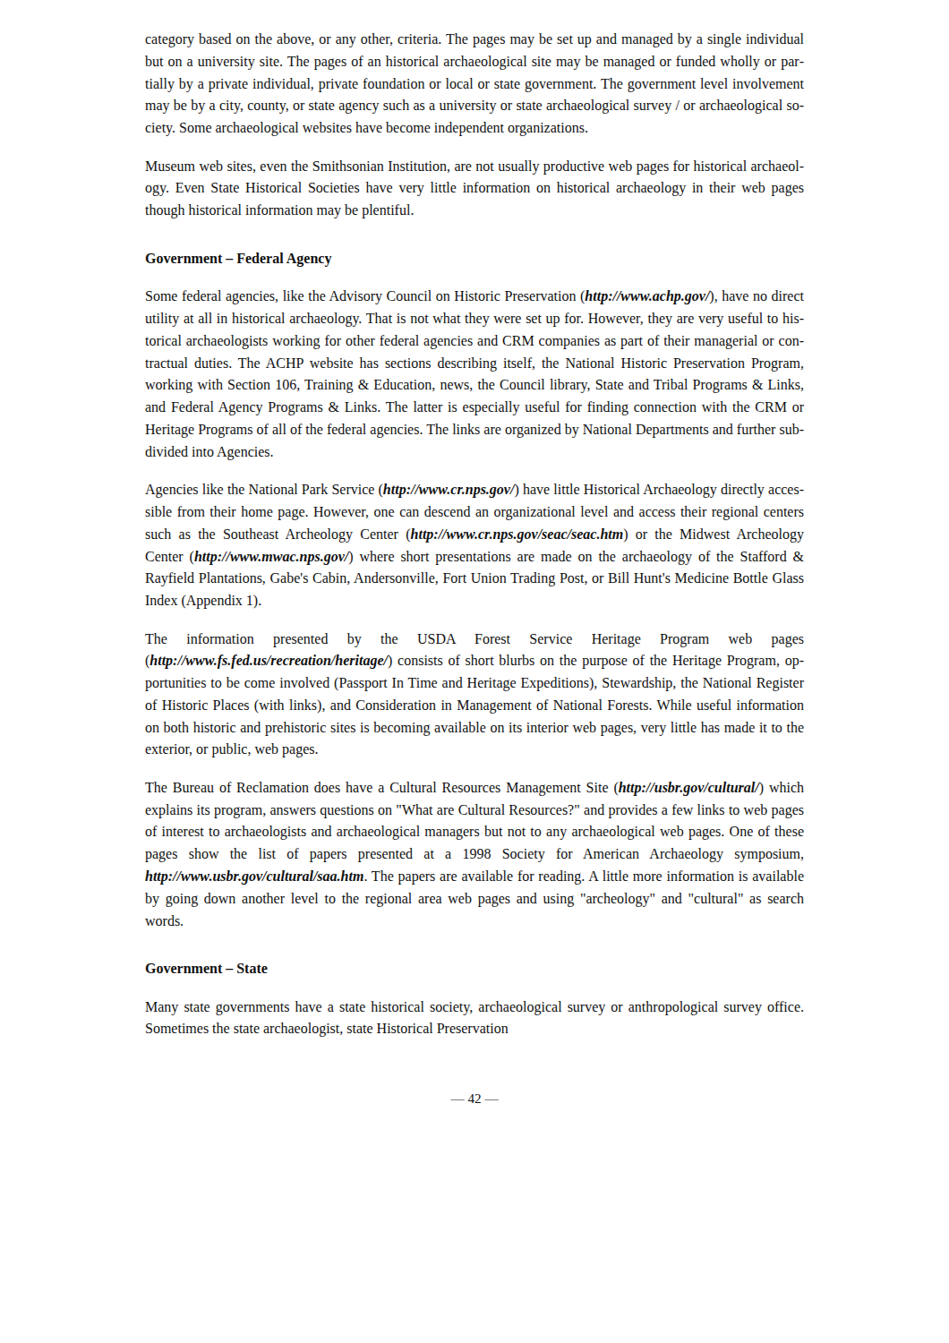category based on the above, or any other, criteria. The pages may be set up and managed by a single individual but on a university site. The pages of an historical archaeological site may be managed or funded wholly or partially by a private individual, private foundation or local or state government. The government level involvement may be by a city, county, or state agency such as a university or state archaeological survey / or archaeological society. Some archaeological websites have become independent organizations.
Museum web sites, even the Smithsonian Institution, are not usually productive web pages for historical archaeology. Even State Historical Societies have very little information on historical archaeology in their web pages though historical information may be plentiful.
Government – Federal Agency
Some federal agencies, like the Advisory Council on Historic Preservation (http://www.achp.gov/), have no direct utility at all in historical archaeology. That is not what they were set up for. However, they are very useful to historical archaeologists working for other federal agencies and CRM companies as part of their managerial or contractual duties. The ACHP website has sections describing itself, the National Historic Preservation Program, working with Section 106, Training & Education, news, the Council library, State and Tribal Programs & Links, and Federal Agency Programs & Links. The latter is especially useful for finding connection with the CRM or Heritage Programs of all of the federal agencies. The links are organized by National Departments and further subdivided into Agencies.
Agencies like the National Park Service (http://www.cr.nps.gov/) have little Historical Archaeology directly accessible from their home page. However, one can descend an organizational level and access their regional centers such as the Southeast Archeology Center (http://www.cr.nps.gov/seac/seac.htm) or the Midwest Archeology Center (http://www.mwac.nps.gov/) where short presentations are made on the archaeology of the Stafford & Rayfield Plantations, Gabe's Cabin, Andersonville, Fort Union Trading Post, or Bill Hunt's Medicine Bottle Glass Index (Appendix 1).
The information presented by the USDA Forest Service Heritage Program web pages (http://www.fs.fed.us/recreation/heritage/) consists of short blurbs on the purpose of the Heritage Program, opportunities to be come involved (Passport In Time and Heritage Expeditions), Stewardship, the National Register of Historic Places (with links), and Consideration in Management of National Forests. While useful information on both historic and prehistoric sites is becoming available on its interior web pages, very little has made it to the exterior, or public, web pages.
The Bureau of Reclamation does have a Cultural Resources Management Site (http://usbr.gov/cultural/) which explains its program, answers questions on "What are Cultural Resources?" and provides a few links to web pages of interest to archaeologists and archaeological managers but not to any archaeological web pages. One of these pages show the list of papers presented at a 1998 Society for American Archaeology symposium, http://www.usbr.gov/cultural/saa.htm. The papers are available for reading. A little more information is available by going down another level to the regional area web pages and using "archeology" and "cultural" as search words.
Government – State
Many state governments have a state historical society, archaeological survey or anthropological survey office. Sometimes the state archaeologist, state Historical Preservation
— 42 —